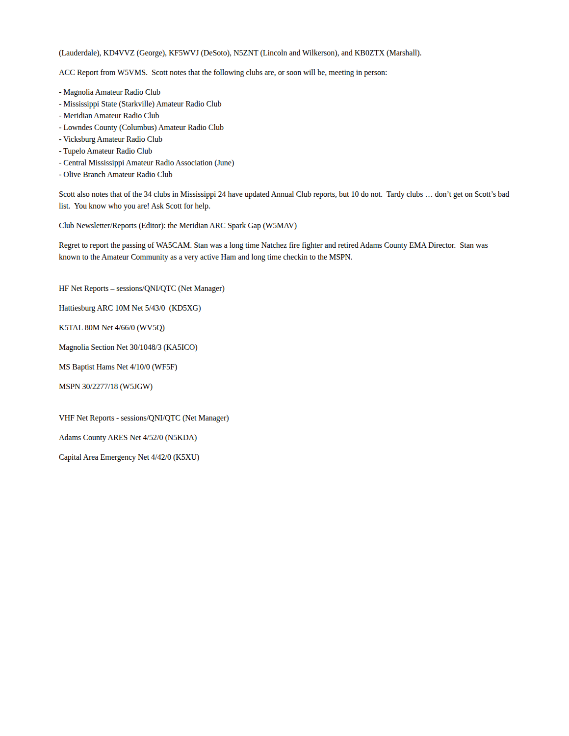(Lauderdale), KD4VVZ (George), KF5WVJ (DeSoto), N5ZNT (Lincoln and Wilkerson), and KB0ZTX (Marshall).
ACC Report from W5VMS. Scott notes that the following clubs are, or soon will be, meeting in person:
Magnolia Amateur Radio Club
Mississippi State (Starkville) Amateur Radio Club
Meridian Amateur Radio Club
Lowndes County (Columbus) Amateur Radio Club
Vicksburg Amateur Radio Club
Tupelo Amateur Radio Club
Central Mississippi Amateur Radio Association (June)
Olive Branch Amateur Radio Club
Scott also notes that of the 34 clubs in Mississippi 24 have updated Annual Club reports, but 10 do not. Tardy clubs … don’t get on Scott’s bad list. You know who you are! Ask Scott for help.
Club Newsletter/Reports (Editor): the Meridian ARC Spark Gap (W5MAV)
Regret to report the passing of WA5CAM. Stan was a long time Natchez fire fighter and retired Adams County EMA Director. Stan was known to the Amateur Community as a very active Ham and long time checkin to the MSPN.
HF Net Reports – sessions/QNI/QTC (Net Manager)
Hattiesburg ARC 10M Net 5/43/0 (KD5XG)
K5TAL 80M Net 4/66/0 (WV5Q)
Magnolia Section Net 30/1048/3 (KA5ICO)
MS Baptist Hams Net 4/10/0 (WF5F)
MSPN 30/2277/18 (W5JGW)
VHF Net Reports - sessions/QNI/QTC (Net Manager)
Adams County ARES Net 4/52/0 (N5KDA)
Capital Area Emergency Net 4/42/0 (K5XU)